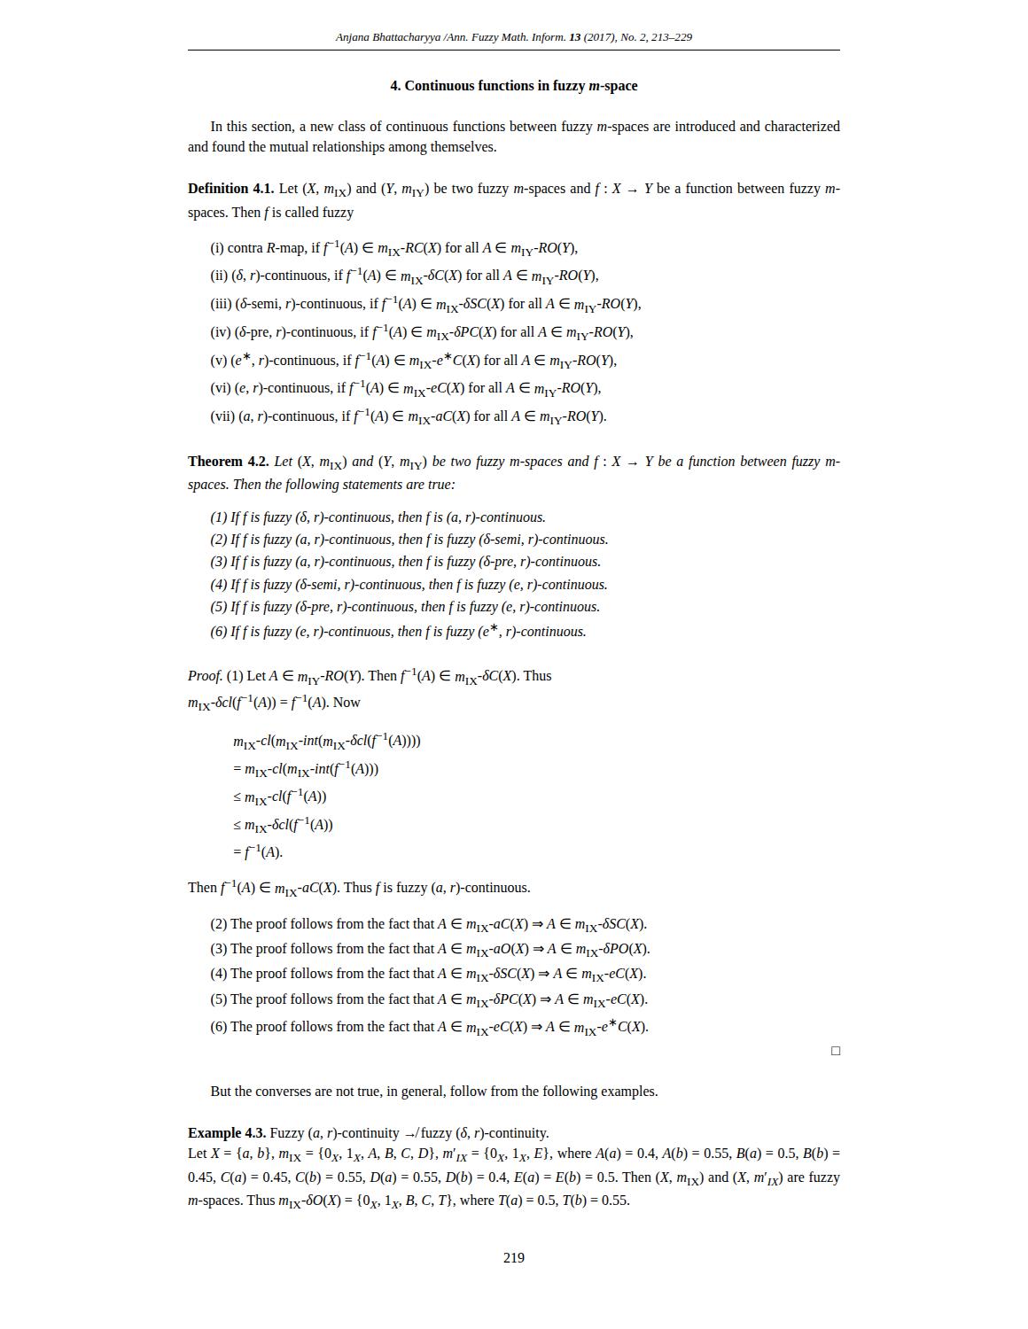Anjana Bhattacharyya /Ann. Fuzzy Math. Inform. 13 (2017), No. 2, 213–229
4. Continuous functions in fuzzy m-space
In this section, a new class of continuous functions between fuzzy m-spaces are introduced and characterized and found the mutual relationships among themselves.
Definition 4.1. Let (X, mIX) and (Y, mIY) be two fuzzy m-spaces and f : X → Y be a function between fuzzy m-spaces. Then f is called fuzzy
(i) contra R-map, if f−1(A) ∈ mIX-RC(X) for all A ∈ mIY-RO(Y),
(ii) (δ, r)-continuous, if f−1(A) ∈ mIX-δC(X) for all A ∈ mIY-RO(Y),
(iii) (δ-semi, r)-continuous, if f−1(A) ∈ mIX-δSC(X) for all A ∈ mIY-RO(Y),
(iv) (δ-pre, r)-continuous, if f−1(A) ∈ mIX-δPC(X) for all A ∈ mIY-RO(Y),
(v) (e∗, r)-continuous, if f−1(A) ∈ mIX-e∗C(X) for all A ∈ mIY-RO(Y),
(vi) (e, r)-continuous, if f−1(A) ∈ mIX-eC(X) for all A ∈ mIY-RO(Y),
(vii) (a, r)-continuous, if f−1(A) ∈ mIX-aC(X) for all A ∈ mIY-RO(Y).
Theorem 4.2. Let (X, mIX) and (Y, mIY) be two fuzzy m-spaces and f : X → Y be a function between fuzzy m-spaces. Then the following statements are true:
(1) If f is fuzzy (δ, r)-continuous, then f is (a, r)-continuous.
(2) If f is fuzzy (a, r)-continuous, then f is fuzzy (δ-semi, r)-continuous.
(3) If f is fuzzy (a, r)-continuous, then f is fuzzy (δ-pre, r)-continuous.
(4) If f is fuzzy (δ-semi, r)-continuous, then f is fuzzy (e, r)-continuous.
(5) If f is fuzzy (δ-pre, r)-continuous, then f is fuzzy (e, r)-continuous.
(6) If f is fuzzy (e, r)-continuous, then f is fuzzy (e∗, r)-continuous.
Proof. (1) Let A ∈ mIY-RO(Y). Then f−1(A) ∈ mIX-δC(X). Thus
mIX-δcl(f−1(A)) = f−1(A). Now
mIX-cl(mIX-int(mIX-δcl(f−1(A))))
= mIX-cl(mIX-int(f−1(A)))
≤ mIX-cl(f−1(A))
≤ mIX-δcl(f−1(A))
= f−1(A).
Then f−1(A) ∈ mIX-aC(X). Thus f is fuzzy (a, r)-continuous.
(2) The proof follows from the fact that A ∈ mIX-aC(X) ⇒ A ∈ mIX-δSC(X).
(3) The proof follows from the fact that A ∈ mIX-aO(X) ⇒ A ∈ mIX-δPO(X).
(4) The proof follows from the fact that A ∈ mIX-δSC(X) ⇒ A ∈ mIX-eC(X).
(5) The proof follows from the fact that A ∈ mIX-δPC(X) ⇒ A ∈ mIX-eC(X).
(6) The proof follows from the fact that A ∈ mIX-eC(X) ⇒ A ∈ mIX-e∗C(X).
□
But the converses are not true, in general, follow from the following examples.
Example 4.3. Fuzzy (a, r)-continuity ↛ fuzzy (δ, r)-continuity.
Let X = {a, b}, mIX = {0X, 1X, A, B, C, D}, m′IX = {0X, 1X, E}, where A(a) = 0.4, A(b) = 0.55, B(a) = 0.5, B(b) = 0.45, C(a) = 0.45, C(b) = 0.55, D(a) = 0.55, D(b) = 0.4, E(a) = E(b) = 0.5. Then (X, mIX) and (X, m′IX) are fuzzy m-spaces. Thus mIX-δO(X) = {0X, 1X, B, C, T}, where T(a) = 0.5, T(b) = 0.55.
219